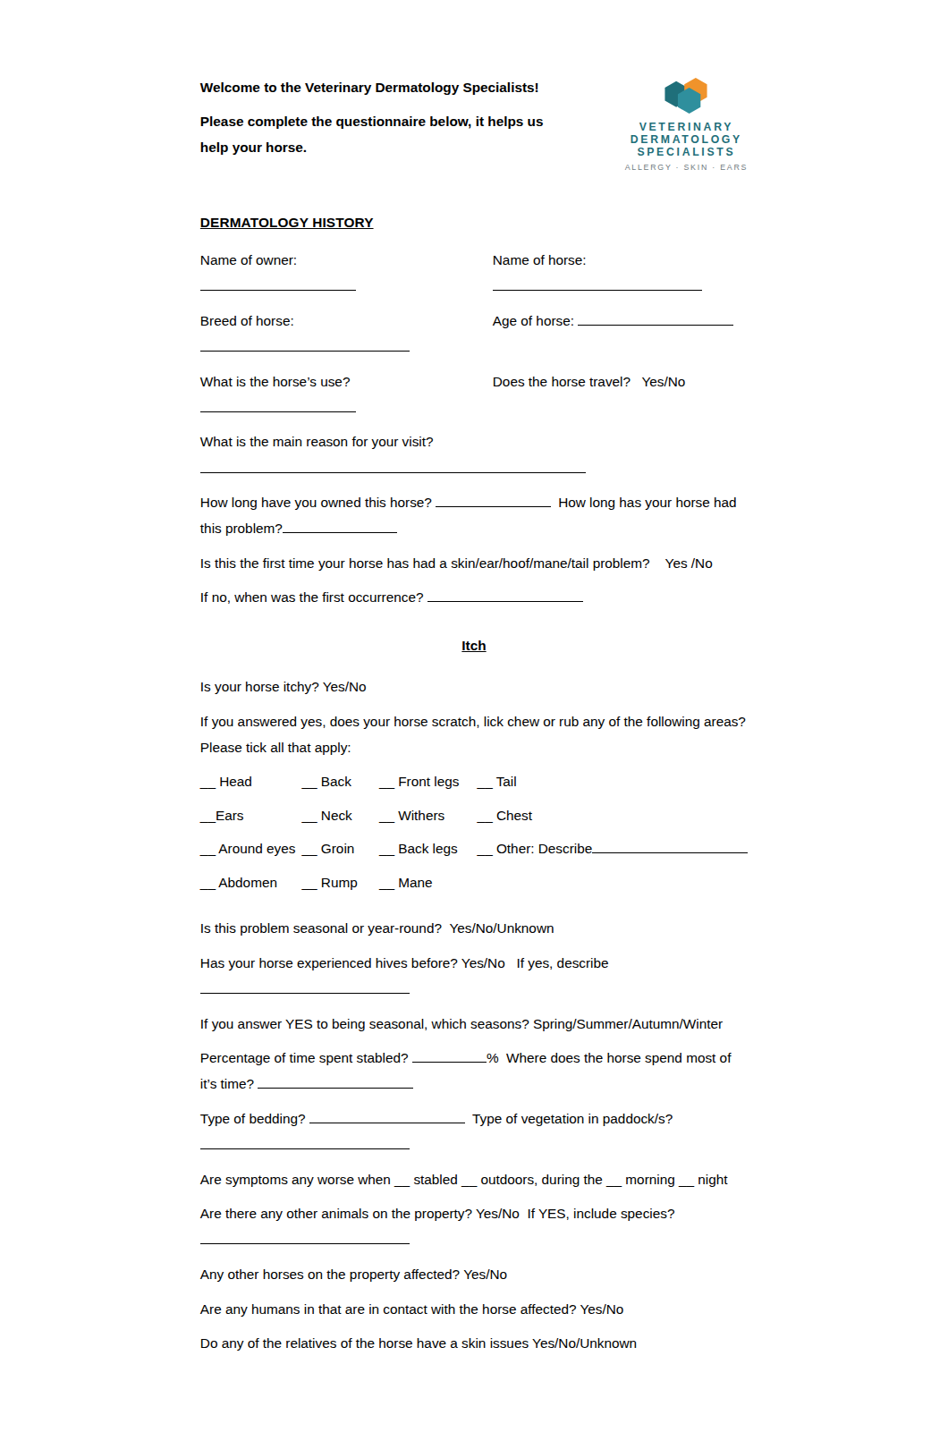Welcome to the Veterinary Dermatology Specialists!
Please complete the questionnaire below, it helps us help your horse.
Veterinary Dermatology Specialists
Allergy · Skin · Ears
DERMATOLOGY HISTORY
Name of owner:
Name of horse:
Breed of horse:
Age of horse:
What is the horse’s use?
Does the horse travel? Yes/No
What is the main reason for your visit?
How long have you owned this horse? How long has your horse had this problem?
Is this the first time your horse has had a skin/ear/hoof/mane/tail problem? Yes /No
If no, when was the first occurrence?
Itch
Is your horse itchy? Yes/No
If you answered yes, does your horse scratch, lick chew or rub any of the following areas? Please tick all that apply:
| Head | Back | Front legs | Tail |
| Ears | Neck | Withers | Chest |
| Around eyes | Groin | Back legs | Other: Describe |
| Abdomen | Rump | Mane | |
Is this problem seasonal or year-round? Yes/No/Unknown
Has your horse experienced hives before? Yes/No If yes, describe
If you answer YES to being seasonal, which seasons? Spring/Summer/Autumn/Winter
Percentage of time spent stabled? % Where does the horse spend most of it’s time?
Type of bedding? Type of vegetation in paddock/s?
Are symptoms any worse when __ stabled __ outdoors, during the __ morning __ night
Are there any other animals on the property? Yes/No If YES, include species?
Any other horses on the property affected? Yes/No
Are any humans in that are in contact with the horse affected? Yes/No
Do any of the relatives of the horse have a skin issues Yes/No/Unknown